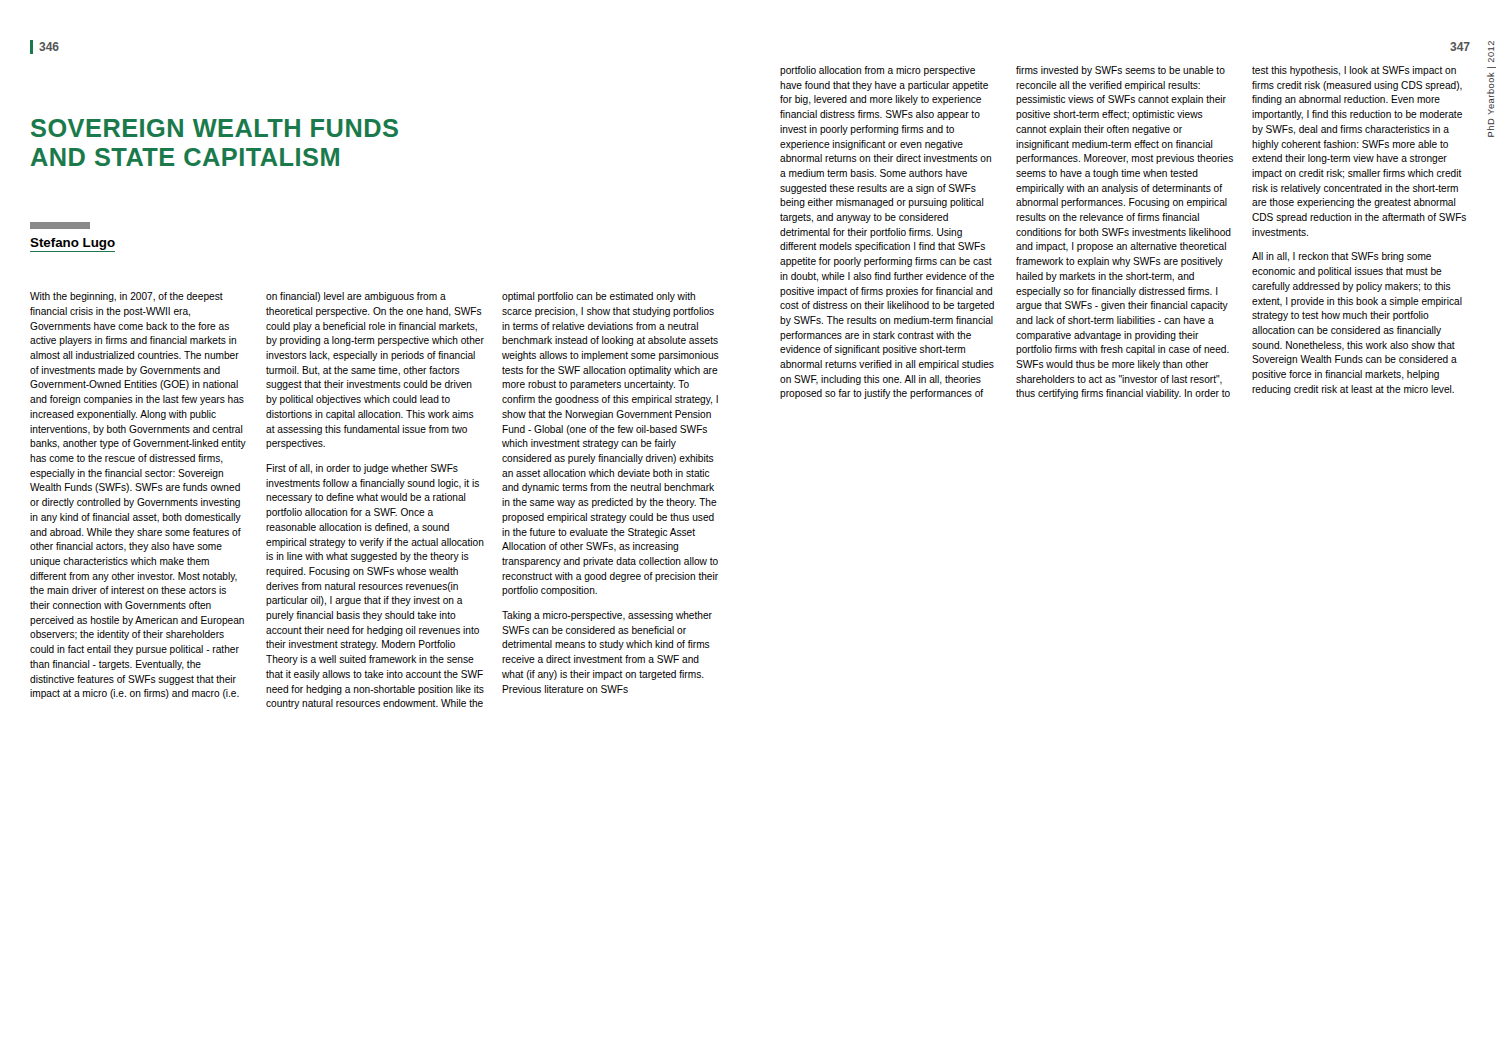346
Sovereign Wealth Funds
and State Capitalism
Stefano Lugo
With the beginning, in 2007, of the deepest financial crisis in the post-WWII era, Governments have come back to the fore as active players in firms and financial markets in almost all industrialized countries. The number of investments made by Governments and Government-Owned Entities (GOE) in national and foreign companies in the last few years has increased exponentially. Along with public interventions, by both Governments and central banks, another type of Government-linked entity has come to the rescue of distressed firms, especially in the financial sector: Sovereign Wealth Funds (SWFs). SWFs are funds owned or directly controlled by Governments investing in any kind of financial asset, both domestically and abroad. While they share some features of other financial actors, they also have some unique characteristics which make them different from any other investor. Most notably, the main driver of interest on these actors is their connection with Governments often perceived as hostile by American and European observers; the identity of their shareholders could in fact entail they pursue political - rather than financial - targets. Eventually, the distinctive features of SWFs suggest that their impact at a micro (i.e. on firms) and macro (i.e. on financial) level are ambiguous from a theoretical perspective. On the one hand, SWFs could play a beneficial role in financial markets, by providing a long-term perspective which other investors lack, especially in periods of financial turmoil. But, at the same time, other factors suggest that their investments could be driven by political objectives which could lead to distortions in capital allocation. This work aims at assessing this fundamental issue from two perspectives.
First of all, in order to judge whether SWFs investments follow a financially sound logic, it is necessary to define what would be a rational portfolio allocation for a SWF. Once a reasonable allocation is defined, a sound empirical strategy to verify if the actual allocation is in line with what suggested by the theory is required. Focusing on SWFs whose wealth derives from natural resources revenues(in particular oil), I argue that if they invest on a purely financial basis they should take into account their need for hedging oil revenues into their investment strategy. Modern Portfolio Theory is a well suited framework in the sense that it easily allows to take into account the SWF need for hedging a non-shortable position like its country natural resources endowment. While the optimal portfolio can be estimated only with scarce precision, I show that studying portfolios in terms of relative deviations from a neutral benchmark instead of looking at absolute assets weights allows to implement some parsimonious tests for the SWF allocation optimality which are more robust to parameters uncertainty. To confirm the goodness of this empirical strategy, I show that the Norwegian Government Pension Fund - Global (one of the few oil-based SWFs which investment strategy can be fairly considered as purely financially driven) exhibits an asset allocation which deviate both in static and dynamic terms from the neutral benchmark in the same way as predicted by the theory. The proposed empirical strategy could be thus used in the future to evaluate the Strategic Asset Allocation of other SWFs, as increasing transparency and private data collection allow to reconstruct with a good degree of precision their portfolio composition.
Taking a micro-perspective, assessing whether SWFs can be considered as beneficial or detrimental means to study which kind of firms receive a direct investment from a SWF and what (if any) is their impact on targeted firms. Previous literature on SWFs
347
portfolio allocation from a micro perspective have found that they have a particular appetite for big, levered and more likely to experience financial distress firms. SWFs also appear to invest in poorly performing firms and to experience insignificant or even negative abnormal returns on their direct investments on a medium term basis. Some authors have suggested these results are a sign of SWFs being either mismanaged or pursuing political targets, and anyway to be considered detrimental for their portfolio firms. Using different models specification I find that SWFs appetite for poorly performing firms can be cast in doubt, while I also find further evidence of the positive impact of firms proxies for financial and cost of distress on their likelihood to be targeted by SWFs. The results on medium-term financial performances are in stark contrast with the evidence of significant positive short-term abnormal returns verified in all empirical studies on SWF, including this one. All in all, theories proposed so far to justify the performances of firms invested by SWFs seems to be unable to reconcile all the verified empirical results: pessimistic views of SWFs cannot explain their positive short-term effect; optimistic views cannot explain their often negative or insignificant medium-term effect on financial performances. Moreover, most previous theories seems to have a tough time when tested empirically with an analysis of determinants of abnormal performances. Focusing on empirical results on the relevance of firms financial conditions for both SWFs investments likelihood and impact, I propose an alternative theoretical framework to explain why SWFs are positively hailed by markets in the short-term, and especially so for financially distressed firms. I argue that SWFs - given their financial capacity and lack of short-term liabilities - can have a comparative advantage in providing their portfolio firms with fresh capital in case of need. SWFs would thus be more likely than other shareholders to act as "investor of last resort", thus certifying firms financial viability. In order to test this hypothesis, I look at SWFs impact on firms credit risk (measured using CDS spread), finding an abnormal reduction. Even more importantly, I find this reduction to be moderate by SWFs, deal and firms characteristics in a highly coherent fashion: SWFs more able to extend their long-term view have a stronger impact on credit risk; smaller firms which credit risk is relatively concentrated in the short-term are those experiencing the greatest abnormal CDS spread reduction in the aftermath of SWFs investments.
All in all, I reckon that SWFs bring some economic and political issues that must be carefully addressed by policy makers; to this extent, I provide in this book a simple empirical strategy to test how much their portfolio allocation can be considered as financially sound. Nonetheless, this work also show that Sovereign Wealth Funds can be considered a positive force in financial markets, helping reducing credit risk at least at the micro level.
PhD Yearbook | 2012